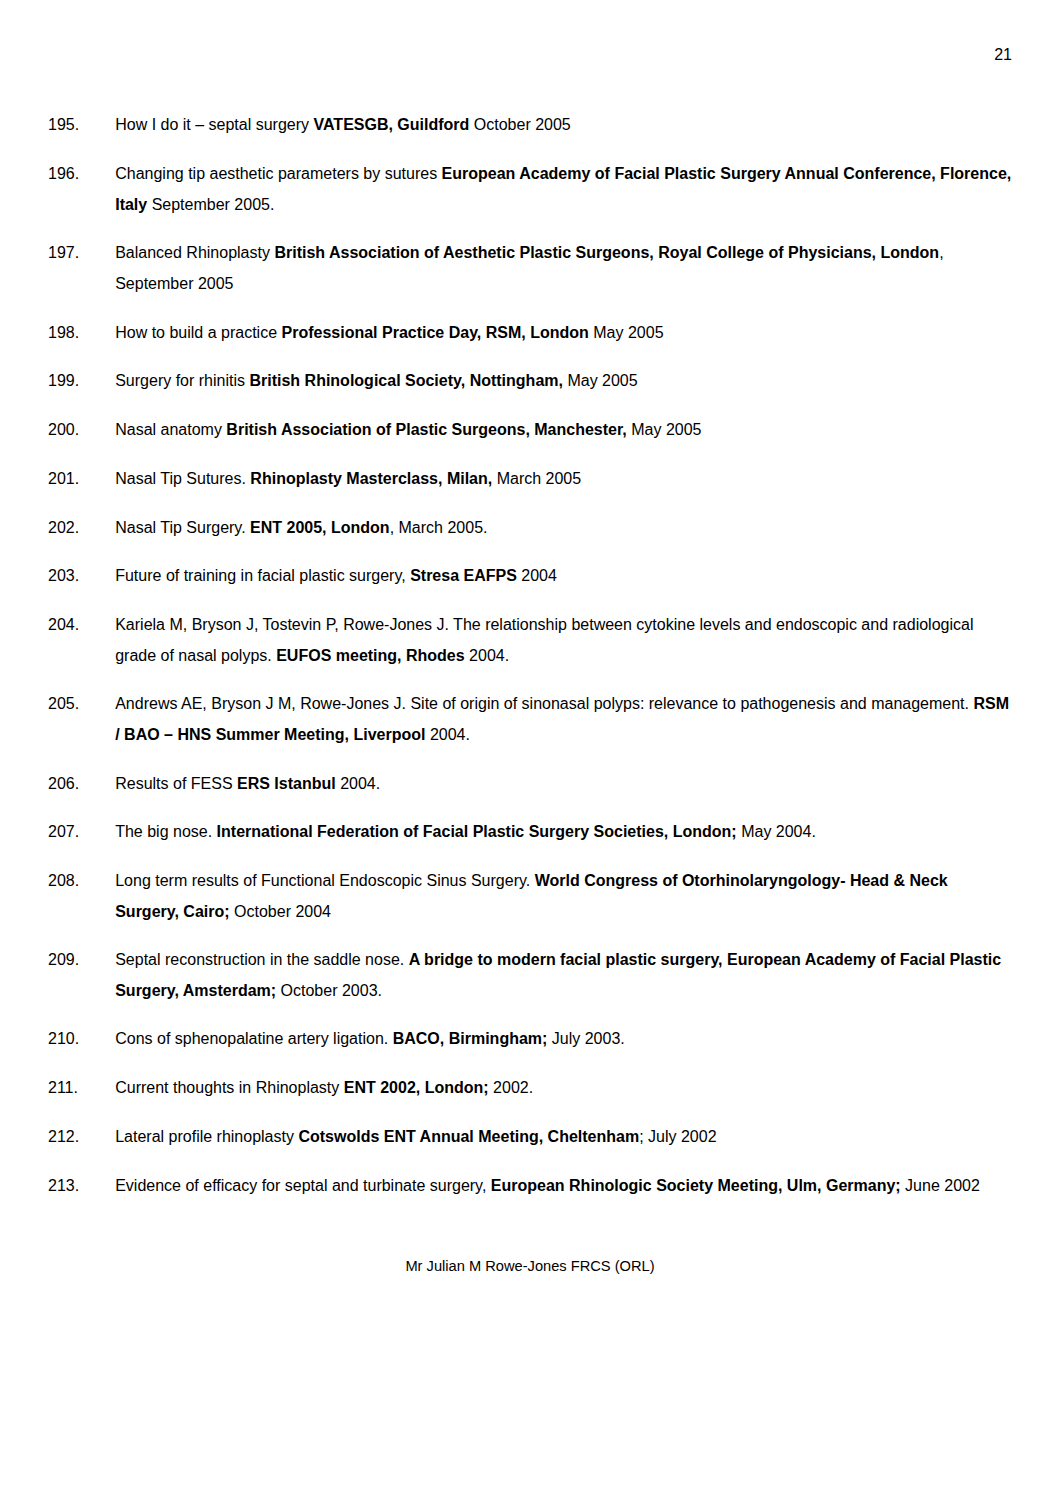21
195. How I do it – septal surgery VATESGB, Guildford October 2005
196. Changing tip aesthetic parameters by sutures European Academy of Facial Plastic Surgery Annual Conference, Florence, Italy September 2005.
197. Balanced Rhinoplasty British Association of Aesthetic Plastic Surgeons, Royal College of Physicians, London, September 2005
198. How to build a practice Professional Practice Day, RSM, London May 2005
199. Surgery for rhinitis British Rhinological Society, Nottingham, May 2005
200. Nasal anatomy British Association of Plastic Surgeons, Manchester, May 2005
201. Nasal Tip Sutures. Rhinoplasty Masterclass, Milan, March 2005
202. Nasal Tip Surgery. ENT 2005, London, March 2005.
203. Future of training in facial plastic surgery, Stresa EAFPS 2004
204. Kariela M, Bryson J, Tostevin P, Rowe-Jones J. The relationship between cytokine levels and endoscopic and radiological grade of nasal polyps. EUFOS meeting, Rhodes 2004.
205. Andrews AE, Bryson J M, Rowe-Jones J. Site of origin of sinonasal polyps: relevance to pathogenesis and management. RSM / BAO – HNS Summer Meeting, Liverpool 2004.
206. Results of FESS ERS Istanbul 2004.
207. The big nose. International Federation of Facial Plastic Surgery Societies, London; May 2004.
208. Long term results of Functional Endoscopic Sinus Surgery. World Congress of Otorhinolaryngology- Head & Neck Surgery, Cairo; October 2004
209. Septal reconstruction in the saddle nose. A bridge to modern facial plastic surgery, European Academy of Facial Plastic Surgery, Amsterdam; October 2003.
210. Cons of sphenopalatine artery ligation. BACO, Birmingham; July 2003.
211. Current thoughts in Rhinoplasty ENT 2002, London; 2002.
212. Lateral profile rhinoplasty Cotswolds ENT Annual Meeting, Cheltenham; July 2002
213. Evidence of efficacy for septal and turbinate surgery, European Rhinologic Society Meeting, Ulm, Germany; June 2002
Mr Julian M Rowe-Jones FRCS (ORL)